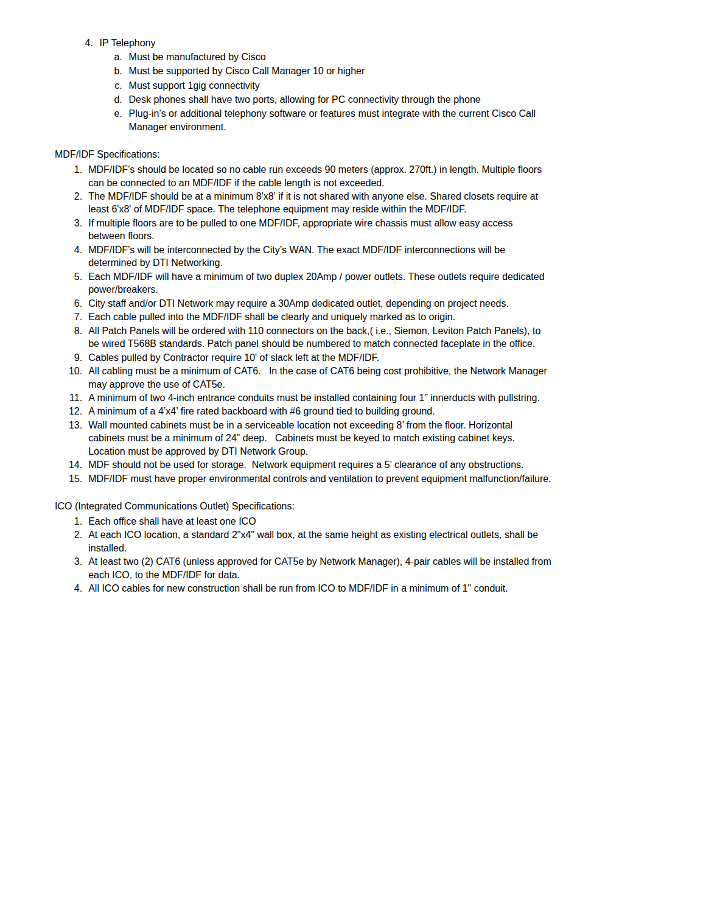IP Telephony
Must be manufactured by Cisco
Must be supported by Cisco Call Manager 10 or higher
Must support 1gig connectivity
Desk phones shall have two ports, allowing for PC connectivity through the phone
Plug-in’s or additional telephony software or features must integrate with the current Cisco Call Manager environment.
MDF/IDF Specifications:
MDF/IDF’s should be located so no cable run exceeds 90 meters (approx. 270ft.) in length. Multiple floors can be connected to an MDF/IDF if the cable length is not exceeded.
The MDF/IDF should be at a minimum 8'x8' if it is not shared with anyone else. Shared closets require at least 6'x8' of MDF/IDF space. The telephone equipment may reside within the MDF/IDF.
If multiple floors are to be pulled to one MDF/IDF, appropriate wire chassis must allow easy access between floors.
MDF/IDF’s will be interconnected by the City’s WAN. The exact MDF/IDF interconnections will be determined by DTI Networking.
Each MDF/IDF will have a minimum of two duplex 20Amp / power outlets. These outlets require dedicated power/breakers.
City staff and/or DTI Network may require a 30Amp dedicated outlet, depending on project needs.
Each cable pulled into the MDF/IDF shall be clearly and uniquely marked as to origin.
All Patch Panels will be ordered with 110 connectors on the back,( i.e., Siemon, Leviton Patch Panels), to be wired T568B standards. Patch panel should be numbered to match connected faceplate in the office.
Cables pulled by Contractor require 10' of slack left at the MDF/IDF.
All cabling must be a minimum of CAT6. In the case of CAT6 being cost prohibitive, the Network Manager may approve the use of CAT5e.
A minimum of two 4-inch entrance conduits must be installed containing four 1” innerducts with pullstring.
A minimum of a 4’x4’ fire rated backboard with #6 ground tied to building ground.
Wall mounted cabinets must be in a serviceable location not exceeding 8’ from the floor. Horizontal cabinets must be a minimum of 24” deep. Cabinets must be keyed to match existing cabinet keys. Location must be approved by DTI Network Group.
MDF should not be used for storage. Network equipment requires a 5’ clearance of any obstructions.
MDF/IDF must have proper environmental controls and ventilation to prevent equipment malfunction/failure.
ICO (Integrated Communications Outlet) Specifications:
Each office shall have at least one ICO
At each ICO location, a standard 2"x4" wall box, at the same height as existing electrical outlets, shall be installed.
At least two (2) CAT6 (unless approved for CAT5e by Network Manager), 4-pair cables will be installed from each ICO, to the MDF/IDF for data.
All ICO cables for new construction shall be run from ICO to MDF/IDF in a minimum of 1" conduit.